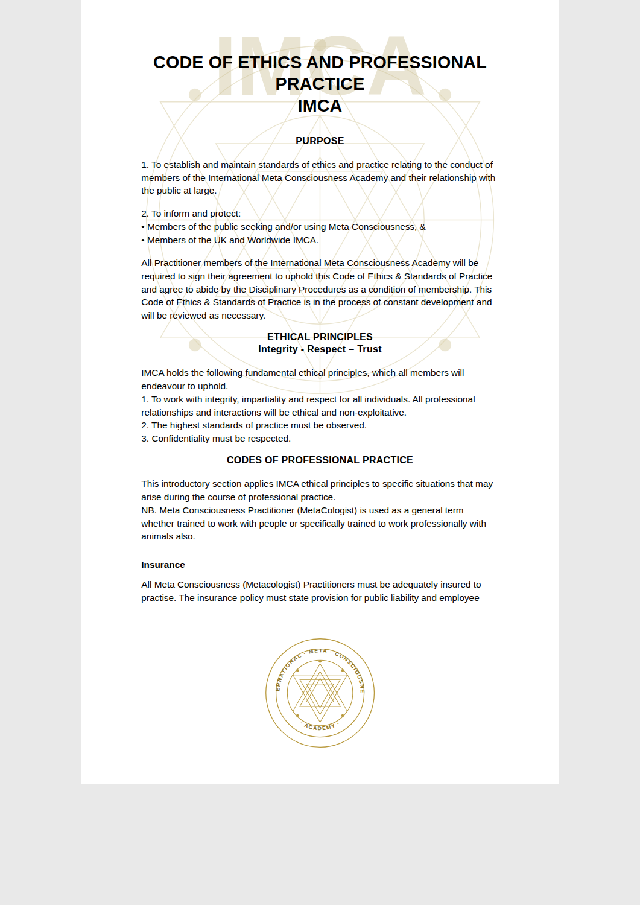CODE OF ETHICS AND PROFESSIONAL PRACTICE
IMCA
PURPOSE
1. To establish and maintain standards of ethics and practice relating to the conduct of members of the International Meta Consciousness Academy and their relationship with the public at large.
2. To inform and protect:
• Members of the public seeking and/or using Meta Consciousness, &
• Members of the UK and Worldwide IMCA.
All Practitioner members of the International Meta Consciousness Academy will be required to sign their agreement to uphold this Code of Ethics & Standards of Practice and agree to abide by the Disciplinary Procedures as a condition of membership. This Code of Ethics & Standards of Practice is in the process of constant development and will be reviewed as necessary.
ETHICAL PRINCIPLES
Integrity - Respect – Trust
IMCA holds the following fundamental ethical principles, which all members will endeavour to uphold.
1. To work with integrity, impartiality and respect for all individuals. All professional relationships and interactions will be ethical and non-exploitative.
2. The highest standards of practice must be observed.
3. Confidentiality must be respected.
CODES OF PROFESSIONAL PRACTICE
This introductory section applies IMCA ethical principles to specific situations that may arise during the course of professional practice.
NB. Meta Consciousness Practitioner (MetaCologist) is used as a general term whether trained to work with people or specifically trained to work professionally with animals also.
Insurance
All Meta Consciousness (Metacologist) Practitioners must be adequately insured to practise. The insurance policy must state provision for public liability and employee
INTERNATIONAL · META · CONSCIOUSNESS · ACADEMY ·